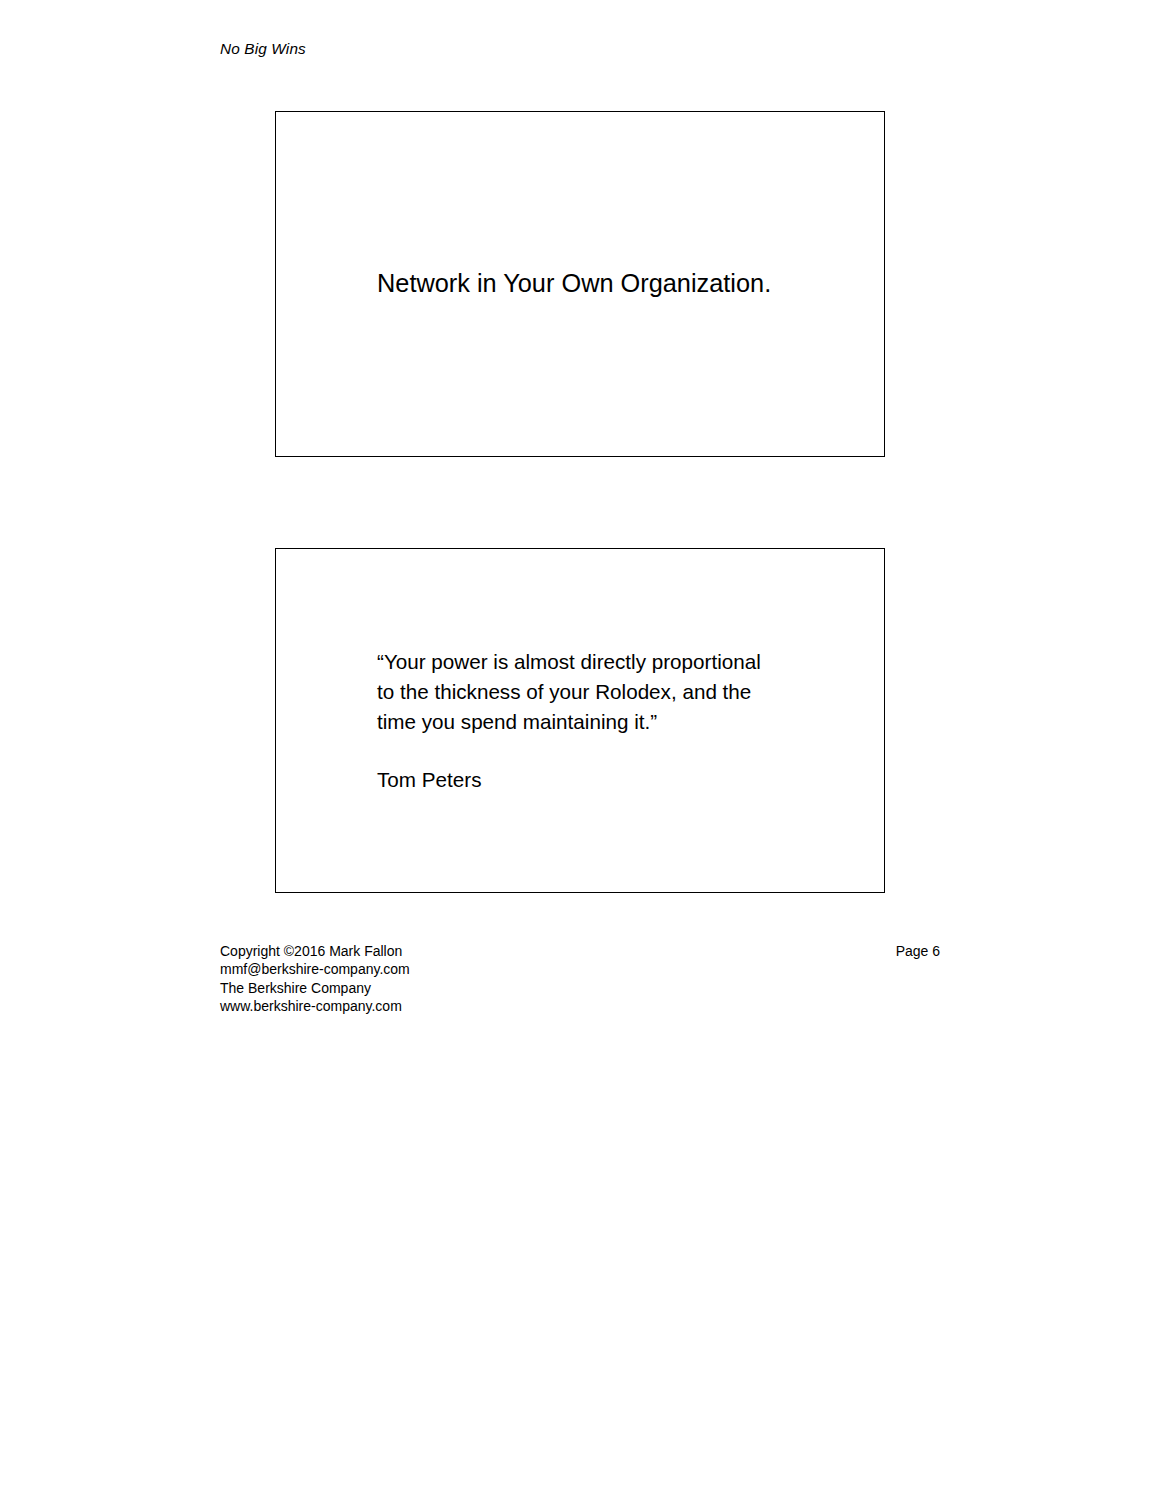No Big Wins
Network in Your Own Organization.
“Your power is almost directly proportional to the thickness of your Rolodex, and the time you spend maintaining it.”
Tom Peters
Copyright ©2016 Mark Fallon
mmf@berkshire-company.com
The Berkshire Company
www.berkshire-company.com
Page 6